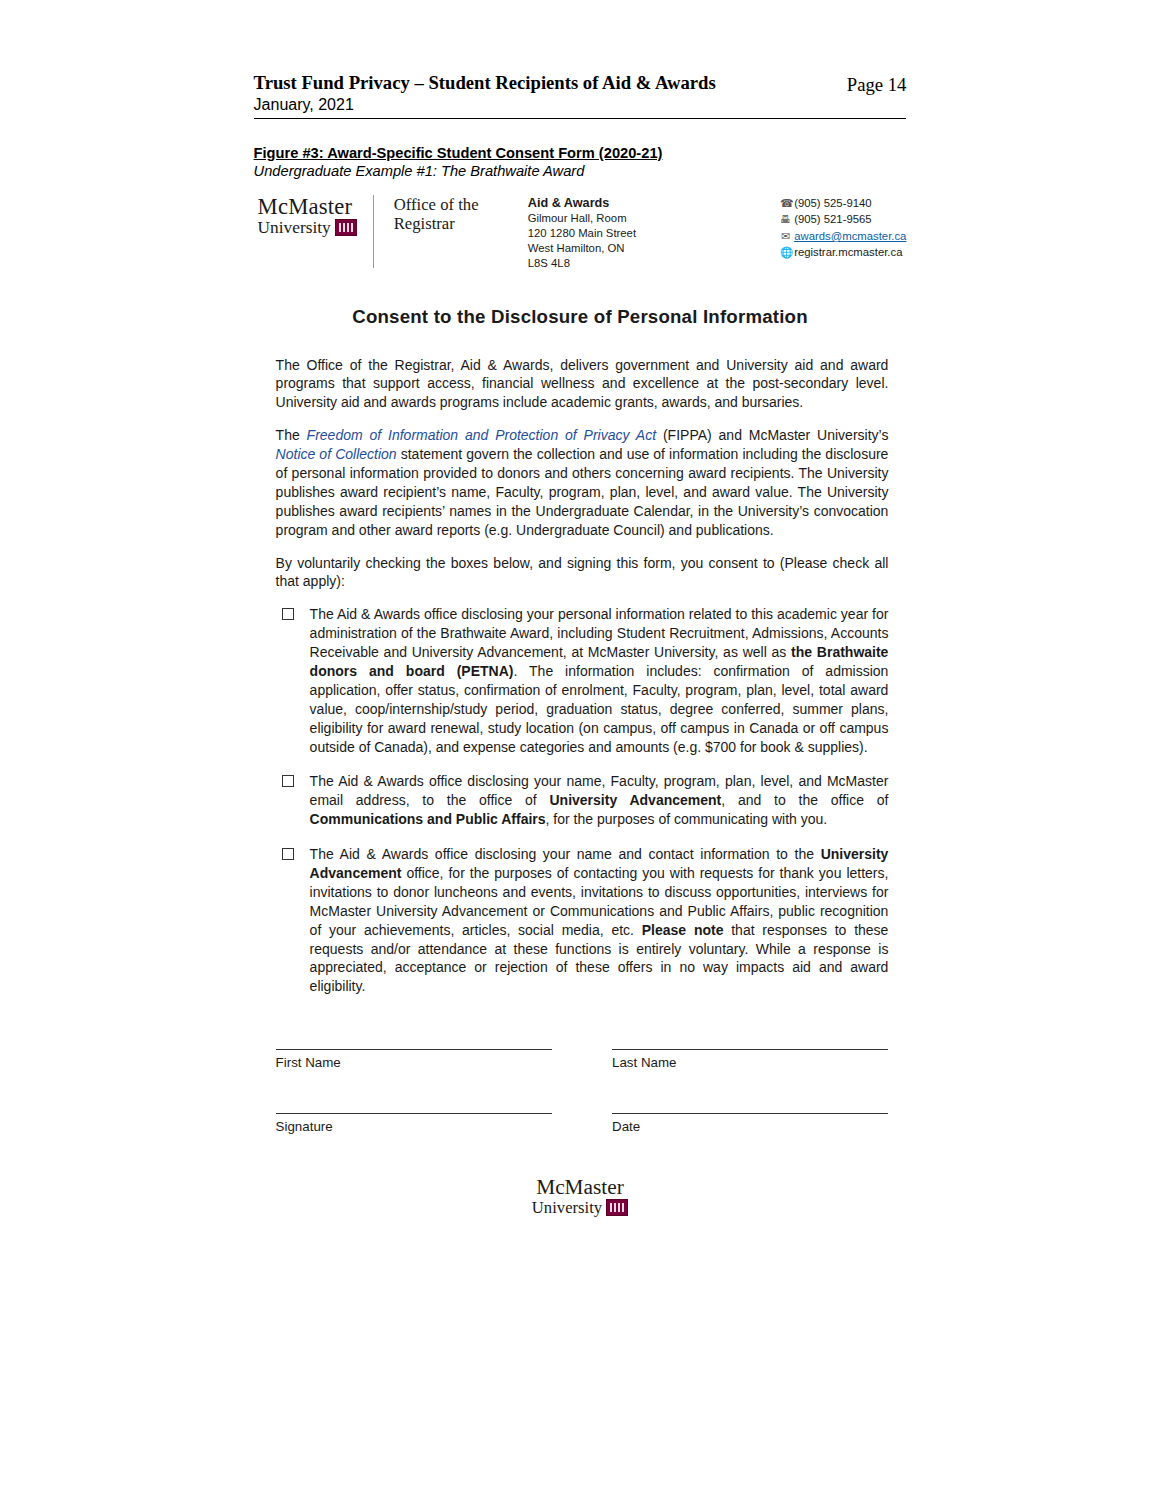Trust Fund Privacy – Student Recipients of Aid & Awards
January, 2021
Page 14
Figure #3: Award-Specific Student Consent Form (2020-21)
Undergraduate Example #1: The Brathwaite Award
McMaster
University
Office of the
Registrar
Aid & Awards
Gilmour Hall, Room
120 1280 Main Street
West Hamilton, ON
L8S 4L8
☎(905) 525-9140
🖶(905) 521-9565
✉awards@mcmaster.ca
🌐registrar.mcmaster.ca
Consent to the Disclosure of Personal Information
The Office of the Registrar, Aid & Awards, delivers government and University aid and award programs that support access, financial wellness and excellence at the post-secondary level. University aid and awards programs include academic grants, awards, and bursaries.
The Freedom of Information and Protection of Privacy Act (FIPPA) and McMaster University’s Notice of Collection statement govern the collection and use of information including the disclosure of personal information provided to donors and others concerning award recipients. The University publishes award recipient’s name, Faculty, program, plan, level, and award value. The University publishes award recipients’ names in the Undergraduate Calendar, in the University’s convocation program and other award reports (e.g. Undergraduate Council) and publications.
By voluntarily checking the boxes below, and signing this form, you consent to (Please check all that apply):
The Aid & Awards office disclosing your personal information related to this academic year for administration of the Brathwaite Award, including Student Recruitment, Admissions, Accounts Receivable and University Advancement, at McMaster University, as well as the Brathwaite donors and board (PETNA). The information includes: confirmation of admission application, offer status, confirmation of enrolment, Faculty, program, plan, level, total award value, coop/internship/study period, graduation status, degree conferred, summer plans, eligibility for award renewal, study location (on campus, off campus in Canada or off campus outside of Canada), and expense categories and amounts (e.g. $700 for book & supplies).
The Aid & Awards office disclosing your name, Faculty, program, plan, level, and McMaster email address, to the office of University Advancement, and to the office of Communications and Public Affairs, for the purposes of communicating with you.
The Aid & Awards office disclosing your name and contact information to the University Advancement office, for the purposes of contacting you with requests for thank you letters, invitations to donor luncheons and events, invitations to discuss opportunities, interviews for McMaster University Advancement or Communications and Public Affairs, public recognition of your achievements, articles, social media, etc. Please note that responses to these requests and/or attendance at these functions is entirely voluntary. While a response is appreciated, acceptance or rejection of these offers in no way impacts aid and award eligibility.
First Name
Last Name
Signature
Date
McMaster
University